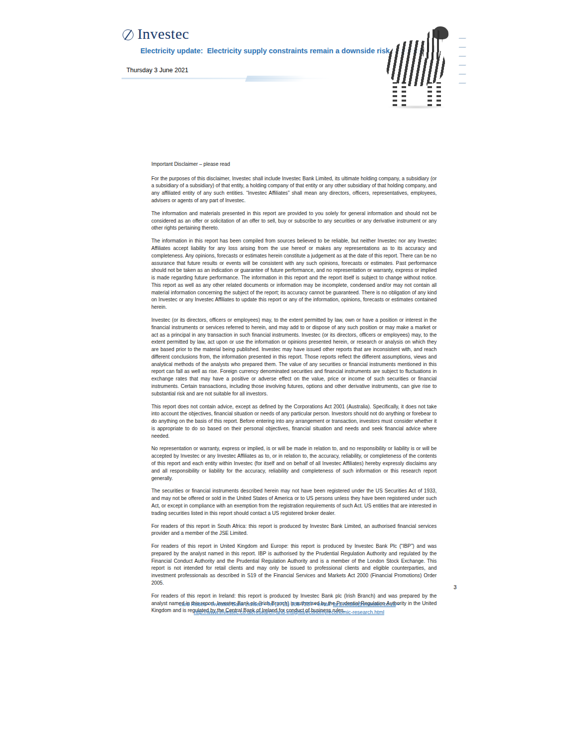Investec
Electricity update: Electricity supply constraints remain a downside risk to growth
Thursday 3 June 2021
Important Disclaimer – please read
For the purposes of this disclaimer, Investec shall include Investec Bank Limited, its ultimate holding company, a subsidiary (or a subsidiary of a subsidiary) of that entity, a holding company of that entity or any other subsidiary of that holding company, and any affiliated entity of any such entities. “Investec Affiliates” shall mean any directors, officers, representatives, employees, advisers or agents of any part of Investec.
The information and materials presented in this report are provided to you solely for general information and should not be considered as an offer or solicitation of an offer to sell, buy or subscribe to any securities or any derivative instrument or any other rights pertaining thereto.
The information in this report has been compiled from sources believed to be reliable, but neither Investec nor any Investec Affiliates accept liability for any loss arising from the use hereof or makes any representations as to its accuracy and completeness. Any opinions, forecasts or estimates herein constitute a judgement as at the date of this report. There can be no assurance that future results or events will be consistent with any such opinions, forecasts or estimates. Past performance should not be taken as an indication or guarantee of future performance, and no representation or warranty, express or implied is made regarding future performance. The information in this report and the report itself is subject to change without notice. This report as well as any other related documents or information may be incomplete, condensed and/or may not contain all material information concerning the subject of the report; its accuracy cannot be guaranteed. There is no obligation of any kind on Investec or any Investec Affiliates to update this report or any of the information, opinions, forecasts or estimates contained herein.
Investec (or its directors, officers or employees) may, to the extent permitted by law, own or have a position or interest in the financial instruments or services referred to herein, and may add to or dispose of any such position or may make a market or act as a principal in any transaction in such financial instruments. Investec (or its directors, officers or employees) may, to the extent permitted by law, act upon or use the information or opinions presented herein, or research or analysis on which they are based prior to the material being published. Investec may have issued other reports that are inconsistent with, and reach different conclusions from, the information presented in this report. Those reports reflect the different assumptions, views and analytical methods of the analysts who prepared them. The value of any securities or financial instruments mentioned in this report can fall as well as rise. Foreign currency denominated securities and financial instruments are subject to fluctuations in exchange rates that may have a positive or adverse effect on the value, price or income of such securities or financial instruments. Certain transactions, including those involving futures, options and other derivative instruments, can give rise to substantial risk and are not suitable for all investors.
This report does not contain advice, except as defined by the Corporations Act 2001 (Australia). Specifically, it does not take into account the objectives, financial situation or needs of any particular person. Investors should not do anything or forebear to do anything on the basis of this report. Before entering into any arrangement or transaction, investors must consider whether it is appropriate to do so based on their personal objectives, financial situation and needs and seek financial advice where needed.
No representation or warranty, express or implied, is or will be made in relation to, and no responsibility or liability is or will be accepted by Investec or any Investec Affiliates as to, or in relation to, the accuracy, reliability, or completeness of the contents of this report and each entity within Investec (for itself and on behalf of all Investec Affiliates) hereby expressly disclaims any and all responsibility or liability for the accuracy, reliability and completeness of such information or this research report generally.
The securities or financial instruments described herein may not have been registered under the US Securities Act of 1933, and may not be offered or sold in the United States of America or to US persons unless they have been registered under such Act, or except in compliance with an exemption from the registration requirements of such Act. US entities that are interested in trading securities listed in this report should contact a US registered broker dealer.
For readers of this report in South Africa: this report is produced by Investec Bank Limited, an authorised financial services provider and a member of the JSE Limited.
For readers of this report in United Kingdom and Europe: this report is produced by Investec Bank Plc (“IBP”) and was prepared by the analyst named in this report. IBP is authorised by the Prudential Regulation Authority and regulated by the Financial Conduct Authority and the Prudential Regulation Authority and is a member of the London Stock Exchange. This report is not intended for retail clients and may only be issued to professional clients and eligible counterparties, and investment professionals as described in S19 of the Financial Services and Markets Act 2000 (Financial Promotions) Order 2005.
For readers of this report in Ireland: this report is produced by Investec Bank plc (Irish Branch) and was prepared by the analyst named in this report. Investec Bank plc (Irish Branch) is authorised by the Prudential Regulation Authority in the United Kingdom and is regulated by the Central Bank of Ireland for conduct of business rules.
3
Lara Hodes • Investec Bank Limited • Tel (2711) 286 7257 • email: lara.hodes@investec.co.za •
http://www.investec.co.uk/research-and-insights/economy/economic-research.html